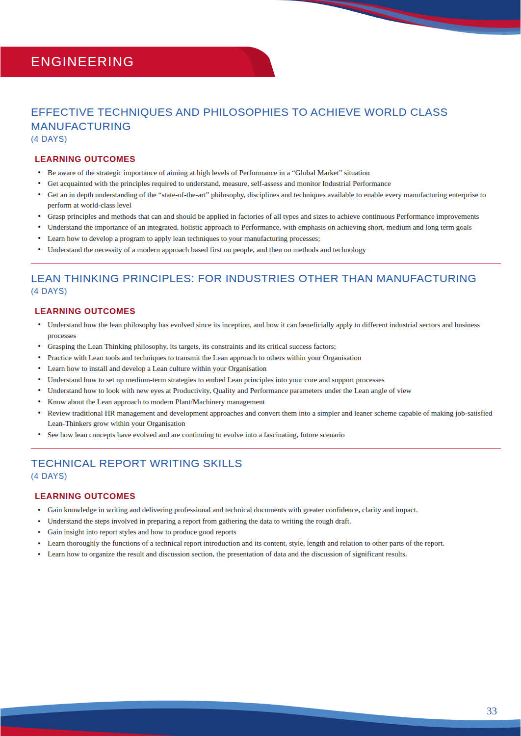ENGINEERING
Effective Techniques and Philosophies to Achieve World Class Manufacturing
(4 DAYS)
Learning Outcomes
Be aware of the strategic importance of aiming at high levels of Performance in a “Global Market” situation
Get acquainted with the principles required to understand, measure, self-assess and monitor Industrial Performance
Get an in depth understanding of the “state-of-the-art” philosophy, disciplines and techniques available to enable every manufacturing enterprise to perform at world-class level
Grasp principles and methods that can and should be applied in factories of all types and sizes to achieve continuous Performance improvements
Understand the importance of an integrated, holistic approach to Performance, with emphasis on achieving short, medium and long term goals
Learn how to develop a program to apply lean techniques to your manufacturing processes;
Understand the necessity of a modern approach based first on people, and then on methods and technology
Lean Thinking Principles: For Industries Other Than Manufacturing
(4 DAYS)
Learning Outcomes
Understand how the lean philosophy has evolved since its inception, and how it can beneficially apply to different industrial sectors and business processes
Grasping the Lean Thinking philosophy, its targets, its constraints and its critical success factors;
Practice with Lean tools and techniques to transmit the Lean approach to others within your Organisation
Learn how to install and develop a Lean culture within your Organisation
Understand how to set up medium-term strategies to embed Lean principles into your core and support processes
Understand how to look with new eyes at Productivity, Quality and Performance parameters under the Lean angle of view
Know about the Lean approach to modern Plant/Machinery management
Review traditional HR management and development approaches and convert them into a simpler and leaner scheme capable of making job-satisfied Lean-Thinkers grow within your Organisation
See how lean concepts have evolved and are continuing to evolve into a fascinating, future scenario
Technical Report Writing Skills
(4 DAYS)
Learning Outcomes
Gain knowledge in writing and delivering professional and technical documents with greater confidence, clarity and impact.
Understand the steps involved in preparing a report from gathering the data to writing the rough draft.
Gain insight into report styles and how to produce good reports
Learn thoroughly the functions of a technical report introduction and its content, style, length and relation to other parts of the report.
Learn how to organize the result and discussion section, the presentation of data and the discussion of significant results.
33